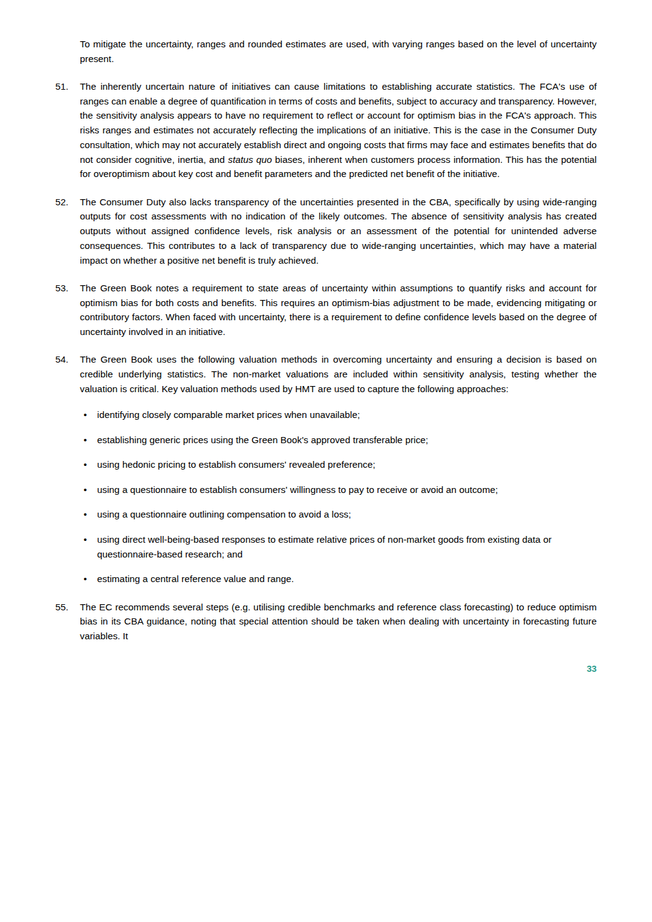To mitigate the uncertainty, ranges and rounded estimates are used, with varying ranges based on the level of uncertainty present.
The inherently uncertain nature of initiatives can cause limitations to establishing accurate statistics. The FCA's use of ranges can enable a degree of quantification in terms of costs and benefits, subject to accuracy and transparency. However, the sensitivity analysis appears to have no requirement to reflect or account for optimism bias in the FCA's approach. This risks ranges and estimates not accurately reflecting the implications of an initiative. This is the case in the Consumer Duty consultation, which may not accurately establish direct and ongoing costs that firms may face and estimates benefits that do not consider cognitive, inertia, and status quo biases, inherent when customers process information. This has the potential for overoptimism about key cost and benefit parameters and the predicted net benefit of the initiative.
The Consumer Duty also lacks transparency of the uncertainties presented in the CBA, specifically by using wide-ranging outputs for cost assessments with no indication of the likely outcomes. The absence of sensitivity analysis has created outputs without assigned confidence levels, risk analysis or an assessment of the potential for unintended adverse consequences. This contributes to a lack of transparency due to wide-ranging uncertainties, which may have a material impact on whether a positive net benefit is truly achieved.
The Green Book notes a requirement to state areas of uncertainty within assumptions to quantify risks and account for optimism bias for both costs and benefits. This requires an optimism-bias adjustment to be made, evidencing mitigating or contributory factors. When faced with uncertainty, there is a requirement to define confidence levels based on the degree of uncertainty involved in an initiative.
The Green Book uses the following valuation methods in overcoming uncertainty and ensuring a decision is based on credible underlying statistics. The non-market valuations are included within sensitivity analysis, testing whether the valuation is critical. Key valuation methods used by HMT are used to capture the following approaches:
identifying closely comparable market prices when unavailable;
establishing generic prices using the Green Book's approved transferable price;
using hedonic pricing to establish consumers' revealed preference;
using a questionnaire to establish consumers' willingness to pay to receive or avoid an outcome;
using a questionnaire outlining compensation to avoid a loss;
using direct well-being-based responses to estimate relative prices of non-market goods from existing data or questionnaire-based research; and
estimating a central reference value and range.
The EC recommends several steps (e.g. utilising credible benchmarks and reference class forecasting) to reduce optimism bias in its CBA guidance, noting that special attention should be taken when dealing with uncertainty in forecasting future variables. It
33